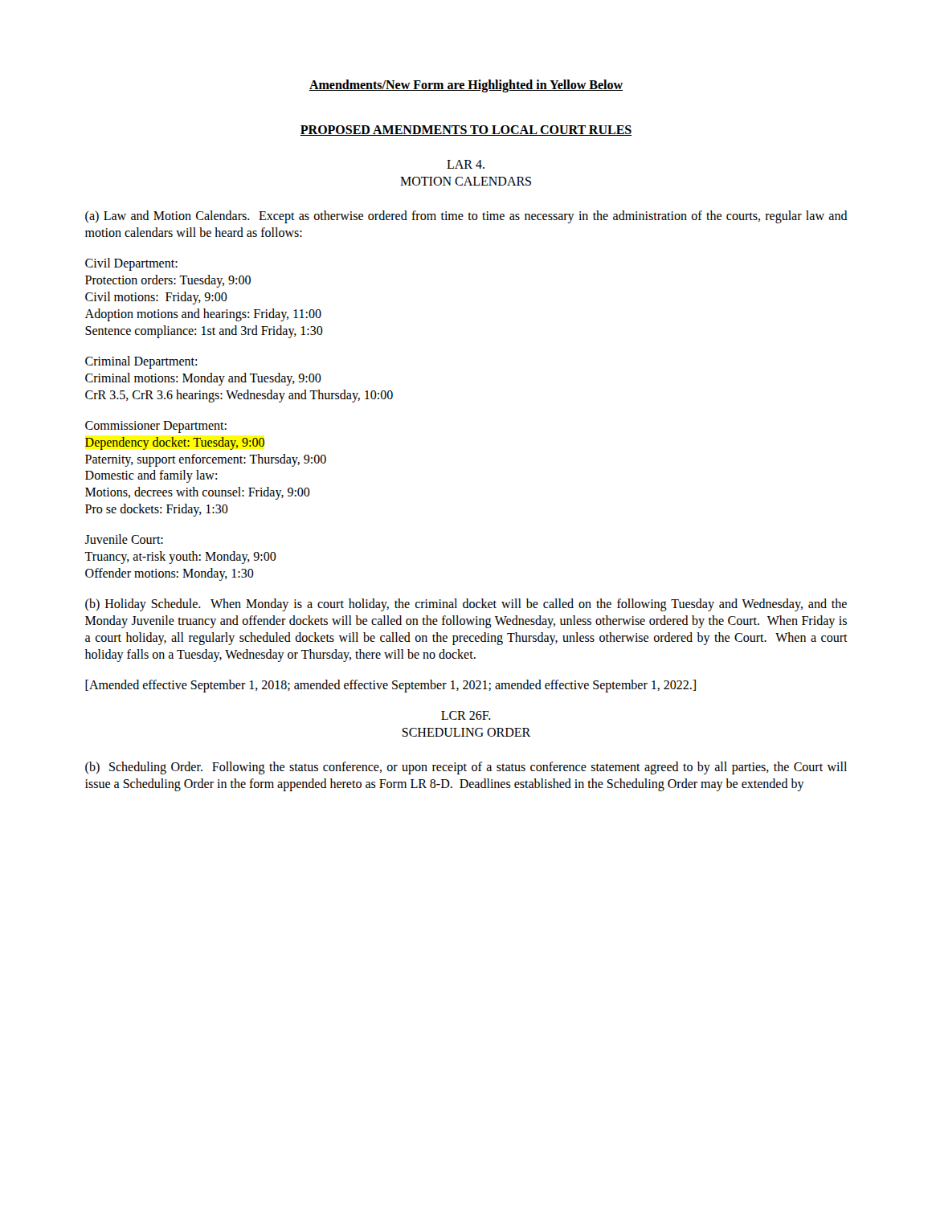Amendments/New Form are Highlighted in Yellow Below
PROPOSED AMENDMENTS TO LOCAL COURT RULES
LAR 4.
MOTION CALENDARS
(a) Law and Motion Calendars. Except as otherwise ordered from time to time as necessary in the administration of the courts, regular law and motion calendars will be heard as follows:
Civil Department:
Protection orders: Tuesday, 9:00
Civil motions: Friday, 9:00
Adoption motions and hearings: Friday, 11:00
Sentence compliance: 1st and 3rd Friday, 1:30
Criminal Department:
Criminal motions: Monday and Tuesday, 9:00
CrR 3.5, CrR 3.6 hearings: Wednesday and Thursday, 10:00
Commissioner Department:
Dependency docket: Tuesday, 9:00
Paternity, support enforcement: Thursday, 9:00
Domestic and family law:
Motions, decrees with counsel: Friday, 9:00
Pro se dockets: Friday, 1:30
Juvenile Court:
Truancy, at-risk youth: Monday, 9:00
Offender motions: Monday, 1:30
(b) Holiday Schedule. When Monday is a court holiday, the criminal docket will be called on the following Tuesday and Wednesday, and the Monday Juvenile truancy and offender dockets will be called on the following Wednesday, unless otherwise ordered by the Court. When Friday is a court holiday, all regularly scheduled dockets will be called on the preceding Thursday, unless otherwise ordered by the Court. When a court holiday falls on a Tuesday, Wednesday or Thursday, there will be no docket.
[Amended effective September 1, 2018; amended effective September 1, 2021; amended effective September 1, 2022.]
LCR 26F.
SCHEDULING ORDER
(b) Scheduling Order. Following the status conference, or upon receipt of a status conference statement agreed to by all parties, the Court will issue a Scheduling Order in the form appended hereto as Form LR 8-D. Deadlines established in the Scheduling Order may be extended by